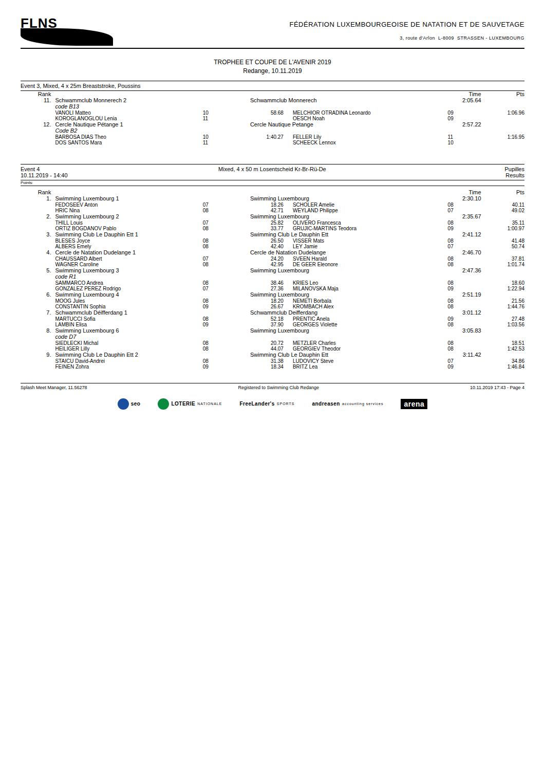FLNS
FÉDÉRATION LUXEMBOURGEOISE DE NATATION ET DE SAUVETAGE
3, route d'Arlon L-8009 STRASSEN - LUXEMBOURG
TROPHEE ET COUPE DE L'AVENIR 2019
Redange, 10.11.2019
Event 3, Mixed, 4 x 25m Breaststroke, Poussins
| Rank | | | Time | Pts |
| 11. | Schwammclub Monnerech 2 code B13 | Schwammclub Monnerech | 2:05.64 | |
| | / VANOLI Matteo / 10 / 58.68 / MELCHIOR OTRADINA Leonardo / 09 / 1:06.96 / / KOROGLANOGLOU Lenia / 11 / / OESCH Noah / 09 / / |
| 12. | Cercle Nautique Pétange 1 Code B2 | Cercle Nautique Petange | 2:57.22 | |
| | / BARBOSA DIAS Theo / 10 / 1:40.27 / FELLER Lily / 11 / 1:16.95 / / DOS SANTOS Mara / 11 / / SCHEECK Lennox / 10 / / |
Event 4
Mixed, 4 x 50 m Losentscheid Kr-Br-Rü-De
Pupilles
10.11.2019 - 14:40
Results
Points:
| Rank | | | Time | Pts |
| 1. | Swimming Luxembourg 1 | Swimming Luxembourg | 2:30.10 | |
| | / FEDOSEEV Anton / 07 / 18.26 / SCHOLER Amelie / 08 / 40.11 / / HRIC Nina / 08 / 42.71 / WEYLAND Philippe / 07 / 49.02 / |
| 2. | Swimming Luxembourg 2 | Swimming Luxembourg | 2:35.67 | |
| | / THILL Louis / 07 / 25.82 / OLIVERO Francesca / 08 / 35.11 / / ORTIZ BOGDANOV Pablo / 08 / 33.77 / GRUJIC-MARTINS Teodora / 09 / 1:00.97 / |
| 3. | Swimming Club Le Dauphin Ett 1 | Swimming Club Le Dauphin Ett | 2:41.12 | |
| | / BLESES Joyce / 08 / 26.50 / VISSER Mats / 08 / 41.48 / / ALBERS Emely / 08 / 42.40 / LEY Jamie / 07 / 50.74 / |
| 4. | Cercle de Natation Dudelange 1 | Cercle de Natation Dudelange | 2:46.70 | |
| | / CHAUSSARD Albert / 07 / 24.20 / SVEEN Harald / 08 / 37.81 / / WAGNER Caroline / 08 / 42.95 / DE GEER Eleonore / 08 / 1:01.74 / |
| 5. | Swimming Luxembourg 3 code R1 | Swimming Luxembourg | 2:47.36 | |
| | / SAMMARCO Andrea / 08 / 38.46 / KRIES Leo / 08 / 18.60 / / GONZALEZ PEREZ Rodrigo / 07 / 27.36 / MILANOVSKA Maja / 09 / 1:22.94 / |
| 6. | Swimming Luxembourg 4 | Swimming Luxembourg | 2:51.19 | |
| | / MOOG Jules / 08 / 18.20 / NEMETI Borbala / 08 / 21.56 / / CONSTANTIN Sophia / 09 / 26.67 / KROMBACH Alex / 08 / 1:44.76 / |
| 7. | Schwammclub Déifferdang 1 | Schwammclub Deifferdang | 3:01.12 | |
| | / MARTUCCI Sofia / 08 / 52.18 / PRENTIC Anela / 09 / 27.48 / / LAMBIN Elisa / 09 / 37.90 / GEORGES Violette / 08 / 1:03.56 / |
| 8. | Swimming Luxembourg 6 code D7 | Swimming Luxembourg | 3:05.83 | |
| | / SIEDLECKI Michal / 08 / 20.72 / METZLER Charles / 08 / 18.51 / / HEILIGER Lilly / 08 / 44.07 / GEORGIEV Theodor / 08 / 1:42.53 / |
| 9. | Swimming Club Le Dauphin Ett 2 | Swimming Club Le Dauphin Ett | 3:11.42 | |
| | / STAICU David-Andrei / 08 / 31.38 / LUDOVICY Steve / 07 / 34.86 / / FEINEN Zohra / 09 / 18.34 / BRITZ Lea / 09 / 1:46.84 / |
Splash Meet Manager, 11.56278
Registered to Swimming Club Redange
10.11.2019 17:43 - Page 4
seo
LOTERIENATIONALE
FreeLander'sSPORTS
andreasenaccounting services
arena